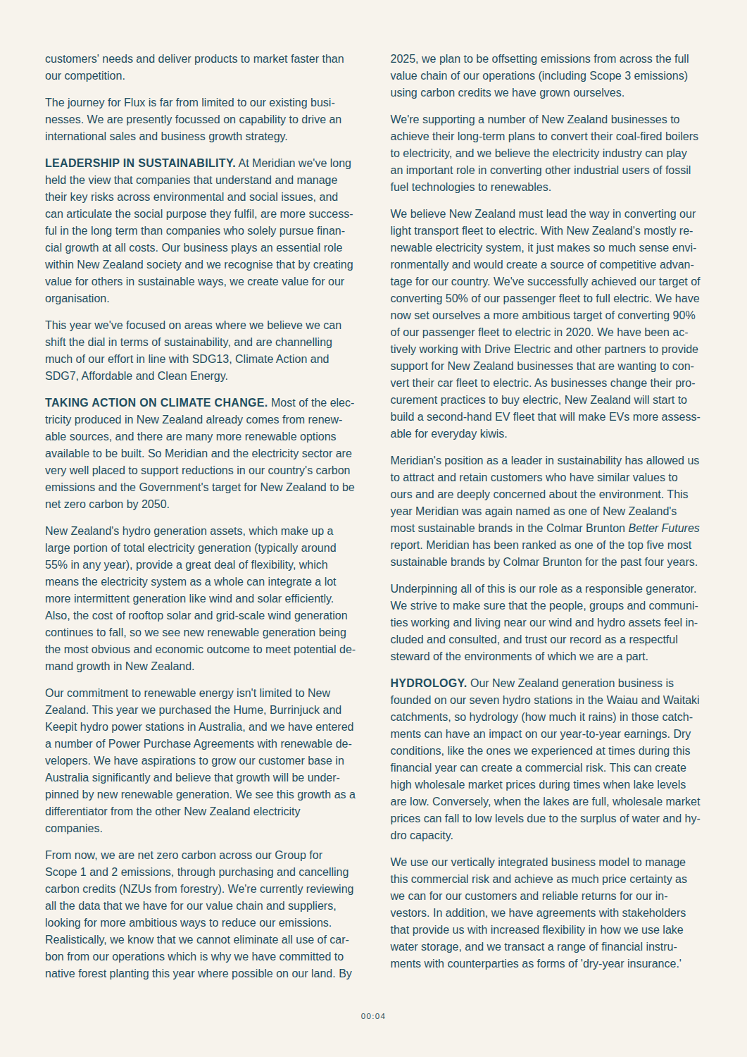customers' needs and deliver products to market faster than our competition.
The journey for Flux is far from limited to our existing businesses. We are presently focussed on capability to drive an international sales and business growth strategy.
Leadership in sustainability. At Meridian we've long held the view that companies that understand and manage their key risks across environmental and social issues, and can articulate the social purpose they fulfil, are more successful in the long term than companies who solely pursue financial growth at all costs. Our business plays an essential role within New Zealand society and we recognise that by creating value for others in sustainable ways, we create value for our organisation.
This year we've focused on areas where we believe we can shift the dial in terms of sustainability, and are channelling much of our effort in line with SDG13, Climate Action and SDG7, Affordable and Clean Energy.
Taking action on climate change. Most of the electricity produced in New Zealand already comes from renewable sources, and there are many more renewable options available to be built. So Meridian and the electricity sector are very well placed to support reductions in our country's carbon emissions and the Government's target for New Zealand to be net zero carbon by 2050.
New Zealand's hydro generation assets, which make up a large portion of total electricity generation (typically around 55% in any year), provide a great deal of flexibility, which means the electricity system as a whole can integrate a lot more intermittent generation like wind and solar efficiently. Also, the cost of rooftop solar and grid-scale wind generation continues to fall, so we see new renewable generation being the most obvious and economic outcome to meet potential demand growth in New Zealand.
Our commitment to renewable energy isn't limited to New Zealand. This year we purchased the Hume, Burrinjuck and Keepit hydro power stations in Australia, and we have entered a number of Power Purchase Agreements with renewable developers. We have aspirations to grow our customer base in Australia significantly and believe that growth will be underpinned by new renewable generation. We see this growth as a differentiator from the other New Zealand electricity companies.
From now, we are net zero carbon across our Group for Scope 1 and 2 emissions, through purchasing and cancelling carbon credits (NZUs from forestry). We're currently reviewing all the data that we have for our value chain and suppliers, looking for more ambitious ways to reduce our emissions. Realistically, we know that we cannot eliminate all use of carbon from our operations which is why we have committed to native forest planting this year where possible on our land. By 2025, we plan to be offsetting emissions from across the full value chain of our operations (including Scope 3 emissions) using carbon credits we have grown ourselves.
We're supporting a number of New Zealand businesses to achieve their long-term plans to convert their coal-fired boilers to electricity, and we believe the electricity industry can play an important role in converting other industrial users of fossil fuel technologies to renewables.
We believe New Zealand must lead the way in converting our light transport fleet to electric. With New Zealand's mostly renewable electricity system, it just makes so much sense environmentally and would create a source of competitive advantage for our country. We've successfully achieved our target of converting 50% of our passenger fleet to full electric. We have now set ourselves a more ambitious target of converting 90% of our passenger fleet to electric in 2020. We have been actively working with Drive Electric and other partners to provide support for New Zealand businesses that are wanting to convert their car fleet to electric. As businesses change their procurement practices to buy electric, New Zealand will start to build a second-hand EV fleet that will make EVs more assessable for everyday kiwis.
Meridian's position as a leader in sustainability has allowed us to attract and retain customers who have similar values to ours and are deeply concerned about the environment. This year Meridian was again named as one of New Zealand's most sustainable brands in the Colmar Brunton Better Futures report. Meridian has been ranked as one of the top five most sustainable brands by Colmar Brunton for the past four years.
Underpinning all of this is our role as a responsible generator. We strive to make sure that the people, groups and communities working and living near our wind and hydro assets feel included and consulted, and trust our record as a respectful steward of the environments of which we are a part.
Hydrology. Our New Zealand generation business is founded on our seven hydro stations in the Waiau and Waitaki catchments, so hydrology (how much it rains) in those catchments can have an impact on our year-to-year earnings. Dry conditions, like the ones we experienced at times during this financial year can create a commercial risk. This can create high wholesale market prices during times when lake levels are low. Conversely, when the lakes are full, wholesale market prices can fall to low levels due to the surplus of water and hydro capacity.
We use our vertically integrated business model to manage this commercial risk and achieve as much price certainty as we can for our customers and reliable returns for our investors. In addition, we have agreements with stakeholders that provide us with increased flexibility in how we use lake water storage, and we transact a range of financial instruments with counterparties as forms of 'dry-year insurance.'
00:04